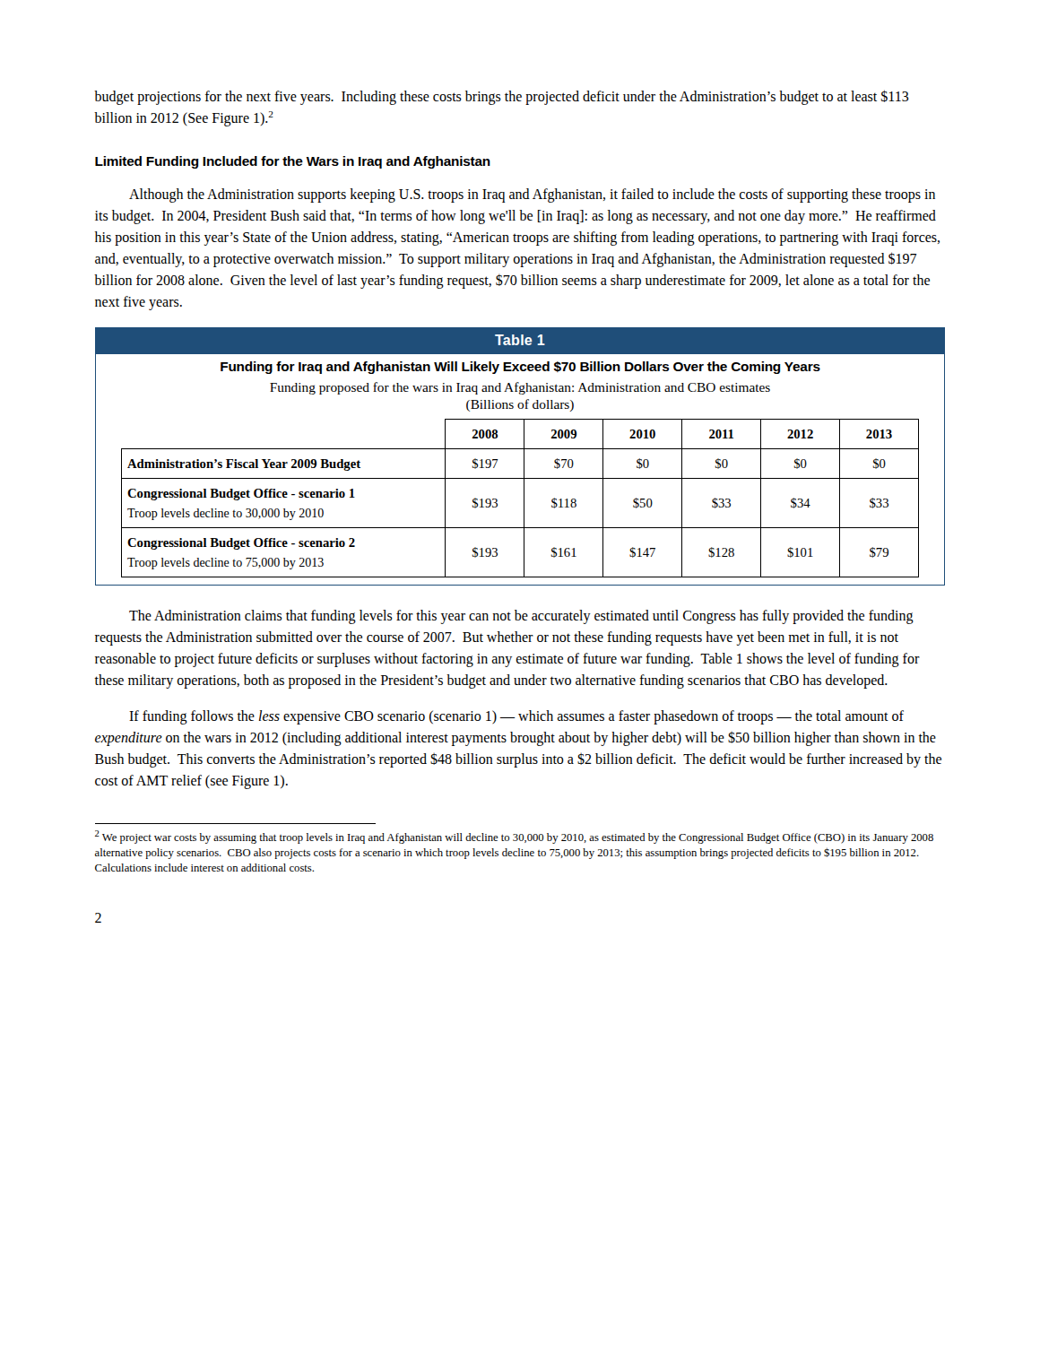budget projections for the next five years. Including these costs brings the projected deficit under the Administration’s budget to at least $113 billion in 2012 (See Figure 1).2
Limited Funding Included for the Wars in Iraq and Afghanistan
Although the Administration supports keeping U.S. troops in Iraq and Afghanistan, it failed to include the costs of supporting these troops in its budget. In 2004, President Bush said that, “In terms of how long we'll be [in Iraq]: as long as necessary, and not one day more.” He reaffirmed his position in this year’s State of the Union address, stating, “American troops are shifting from leading operations, to partnering with Iraqi forces, and, eventually, to a protective overwatch mission.” To support military operations in Iraq and Afghanistan, the Administration requested $197 billion for 2008 alone. Given the level of last year’s funding request, $70 billion seems a sharp underestimate for 2009, let alone as a total for the next five years.
Table 1
Funding for Iraq and Afghanistan Will Likely Exceed $70 Billion Dollars Over the Coming Years
Funding proposed for the wars in Iraq and Afghanistan: Administration and CBO estimates
(Billions of dollars)
| | 2008 | 2009 | 2010 | 2011 | 2012 | 2013 |
| --- | --- | --- | --- | --- | --- | --- |
| Administration’s Fiscal Year 2009 Budget | $197 | $70 | $0 | $0 | $0 | $0 |
| Congressional Budget Office - scenario 1 Troop levels decline to 30,000 by 2010 | $193 | $118 | $50 | $33 | $34 | $33 |
| Congressional Budget Office - scenario 2 Troop levels decline to 75,000 by 2013 | $193 | $161 | $147 | $128 | $101 | $79 |
The Administration claims that funding levels for this year can not be accurately estimated until Congress has fully provided the funding requests the Administration submitted over the course of 2007. But whether or not these funding requests have yet been met in full, it is not reasonable to project future deficits or surpluses without factoring in any estimate of future war funding. Table 1 shows the level of funding for these military operations, both as proposed in the President’s budget and under two alternative funding scenarios that CBO has developed.
If funding follows the less expensive CBO scenario (scenario 1) — which assumes a faster phasedown of troops — the total amount of expenditure on the wars in 2012 (including additional interest payments brought about by higher debt) will be $50 billion higher than shown in the Bush budget. This converts the Administration’s reported $48 billion surplus into a $2 billion deficit. The deficit would be further increased by the cost of AMT relief (see Figure 1).
2 We project war costs by assuming that troop levels in Iraq and Afghanistan will decline to 30,000 by 2010, as estimated by the Congressional Budget Office (CBO) in its January 2008 alternative policy scenarios. CBO also projects costs for a scenario in which troop levels decline to 75,000 by 2013; this assumption brings projected deficits to $195 billion in 2012. Calculations include interest on additional costs.
2